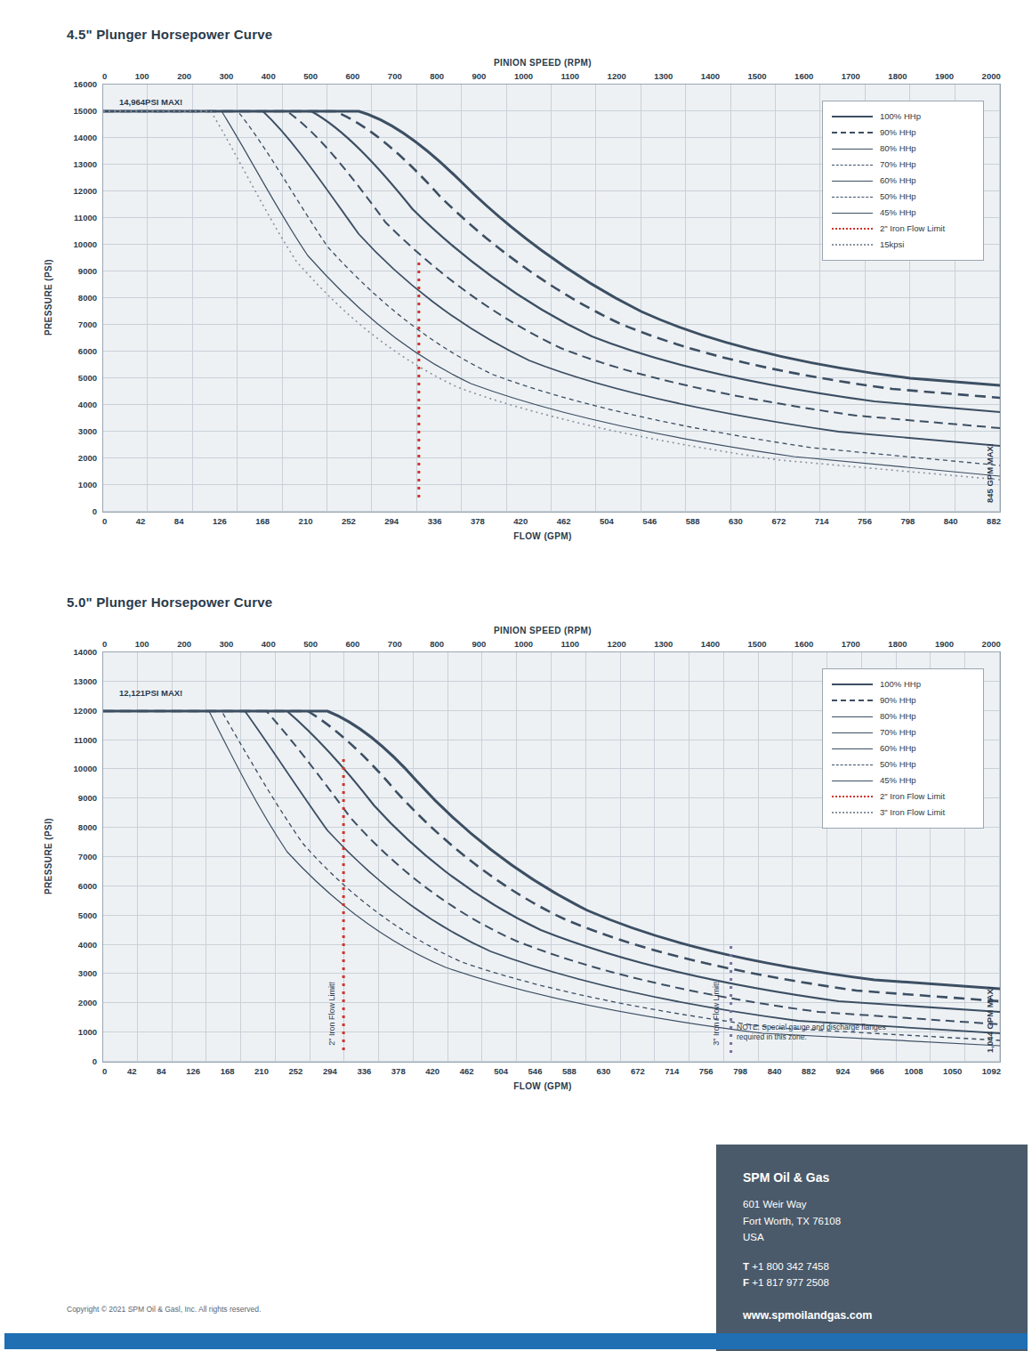4.5" Plunger Horsepower Curve
PINION SPEED (RPM)
010020030040050060070080090010001100120013001400150016001700180019002000
PRESSURE (PSI)
16000
15000
14000
13000
12000
11000
10000
9000
8000
7000
6000
5000
4000
3000
2000
1000
0
14,964PSI MAX!
845 GPM MAX!
100% HHp
90% HHp
80% HHp
70% HHp
60% HHp
50% HHp
45% HHp
2" Iron Flow Limit
15kpsi
04284126168210252294336378420462504546588630672714756798840882
FLOW (GPM)
5.0" Plunger Horsepower Curve
PINION SPEED (RPM)
010020030040050060070080090010001100120013001400150016001700180019002000
PRESSURE (PSI)
14000
13000
12000
11000
10000
9000
8000
7000
6000
5000
4000
3000
2000
1000
0
12,121PSI MAX!
1,044 GPM MAX!
2" Iron Flow Limit!
3" Iron Flow Limit!
NOTE: Special gauge and discharge flanges required in this zone.
100% HHp
90% HHp
80% HHp
70% HHp
60% HHp
50% HHp
45% HHp
2" Iron Flow Limit
3" Iron Flow Limit
04284126168210252294336378420462504546588630672714756798840882924966100810501092
FLOW (GPM)
SPM Oil & Gas
601 Weir Way
Fort Worth, TX 76108
USA
T +1 800 342 7458
F +1 817 977 2508
www.spmoilandgas.com
Copyright © 2021 SPM Oil & Gasl, Inc. All rights reserved.